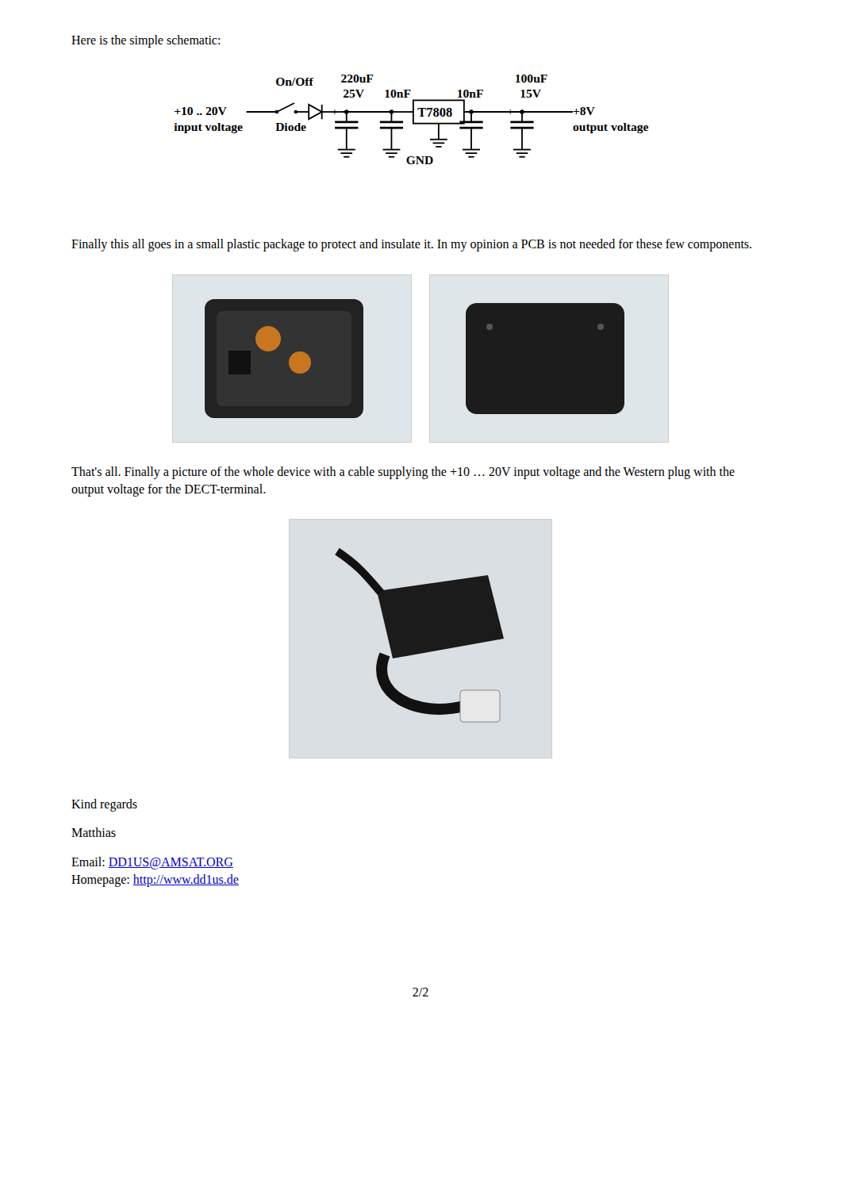Here is the simple schematic:
On/Off 220uF 25V 10nF 10nF 100uF 15V +10 .. 20V input voltage +8V output voltage Diode GND + T7808 +
Finally this all goes in a small plastic package to protect and insulate it. In my opinion a PCB is not needed for these few components.
That's all. Finally a picture of the whole device with a cable supplying the +10 … 20V input voltage and the Western plug with the output voltage for the DECT-terminal.
Kind regards
Matthias
Email: DD1US@AMSAT.ORG
Homepage: http://www.dd1us.de
2/2